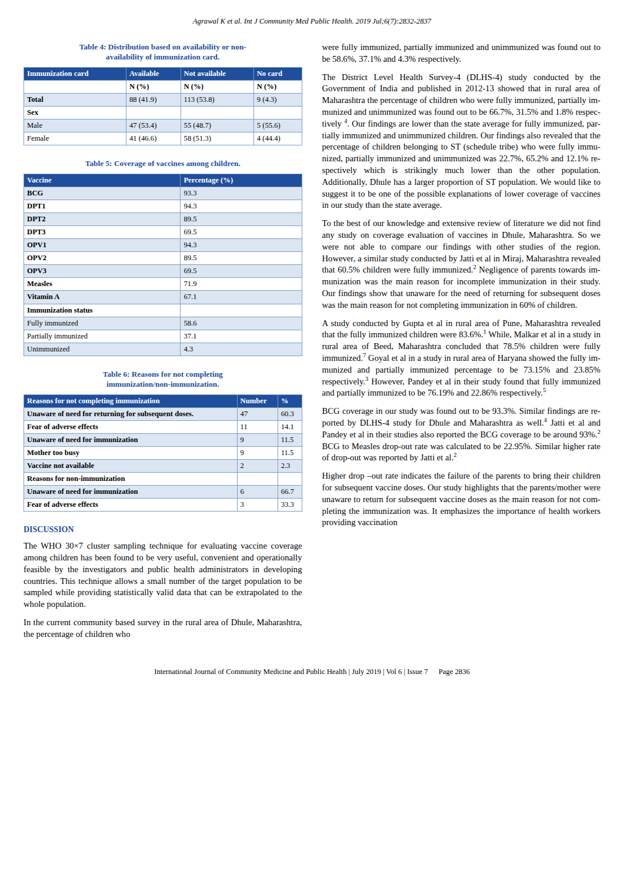Agrawal K et al. Int J Community Med Public Health. 2019 Jul;6(7):2832-2837
Table 4: Distribution based on availability or non-
availability of immunization card.
| Immunization card | Available | Not available | No card |
| --- | --- | --- | --- |
| | N (%) | N (%) | N (%) |
| Total | 88 (41.9) | 113 (53.8) | 9 (4.3) |
| Sex | | | |
| Male | 47 (53.4) | 55 (48.7) | 5 (55.6) |
| Female | 41 (46.6) | 58 (51.3) | 4 (44.4) |
Table 5: Coverage of vaccines among children.
| Vaccine | Percentage (%) |
| --- | --- |
| BCG | 93.3 |
| DPT1 | 94.3 |
| DPT2 | 89.5 |
| DPT3 | 69.5 |
| OPV1 | 94.3 |
| OPV2 | 89.5 |
| OPV3 | 69.5 |
| Measles | 71.9 |
| Vitamin A | 67.1 |
| Immunization status | |
| Fully immunized | 58.6 |
| Partially immunized | 37.1 |
| Unimmunized | 4.3 |
Table 6: Reasons for not completing
immunization/non-immunization.
| Reasons for not completing immunization | Number | % |
| --- | --- | --- |
| Unaware of need for returning for subsequent doses. | 47 | 60.3 |
| Fear of adverse effects | 11 | 14.1 |
| Unaware of need for immunization | 9 | 11.5 |
| Mother too busy | 9 | 11.5 |
| Vaccine not available | 2 | 2.3 |
| Reasons for non-immunization | | |
| Unaware of need for immunization | 6 | 66.7 |
| Fear of adverse effects | 3 | 33.3 |
DISCUSSION
The WHO 30×7 cluster sampling technique for evaluating vaccine coverage among children has been found to be very useful, convenient and operationally feasible by the investigators and public health administrators in developing countries. This technique allows a small number of the target population to be sampled while providing statistically valid data that can be extrapolated to the whole population.
In the current community based survey in the rural area of Dhule, Maharashtra, the percentage of children who
were fully immunized, partially immunized and unimmunized was found out to be 58.6%, 37.1% and 4.3% respectively.
The District Level Health Survey-4 (DLHS-4) study conducted by the Government of India and published in 2012-13 showed that in rural area of Maharashtra the percentage of children who were fully immunized, partially immunized and unimmunized was found out to be 66.7%, 31.5% and 1.8% respectively 4. Our findings are lower than the state average for fully immunized, partially immunized and unimmunized children. Our findings also revealed that the percentage of children belonging to ST (schedule tribe) who were fully immunized, partially immunized and unimmunized was 22.7%, 65.2% and 12.1% respectively which is strikingly much lower than the other population. Additionally, Dhule has a larger proportion of ST population. We would like to suggest it to be one of the possible explanations of lower coverage of vaccines in our study than the state average.
To the best of our knowledge and extensive review of literature we did not find any study on coverage evaluation of vaccines in Dhule, Maharashtra. So we were not able to compare our findings with other studies of the region. However, a similar study conducted by Jatti et al in Miraj, Maharashtra revealed that 60.5% children were fully immunized.2 Negligence of parents towards immunization was the main reason for incomplete immunization in their study. Our findings show that unaware for the need of returning for subsequent doses was the main reason for not completing immunization in 60% of children.
A study conducted by Gupta et al in rural area of Pune, Maharashtra revealed that the fully immunized children were 83.6%.1 While, Malkar et al in a study in rural area of Beed, Maharashtra concluded that 78.5% children were fully immunized.7 Goyal et al in a study in rural area of Haryana showed the fully immunized and partially immunized percentage to be 73.15% and 23.85% respectively.3 However, Pandey et al in their study found that fully immunized and partially immunized to be 76.19% and 22.86% respectively.5
BCG coverage in our study was found out to be 93.3%. Similar findings are reported by DLHS-4 study for Dhule and Maharashtra as well.4 Jatti et al and Pandey et al in their studies also reported the BCG coverage to be around 93%.2 BCG to Measles drop-out rate was calculated to be 22.95%. Similar higher rate of drop-out was reported by Jatti et al.2
Higher drop –out rate indicates the failure of the parents to bring their children for subsequent vaccine doses. Our study highlights that the parents/mother were unaware to return for subsequent vaccine doses as the main reason for not completing the immunization was. It emphasizes the importance of health workers providing vaccination
International Journal of Community Medicine and Public Health | July 2019 | Vol 6 | Issue 7Page 2836